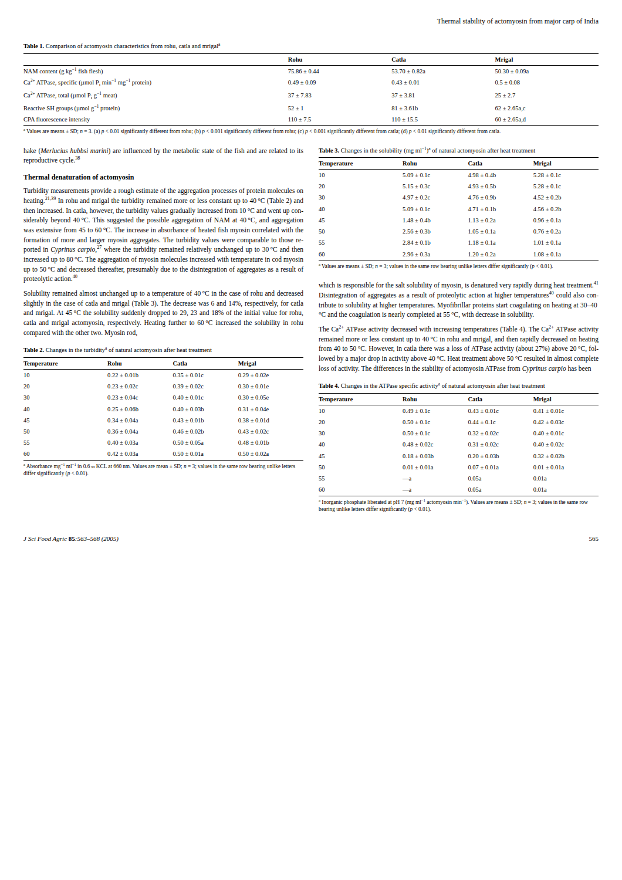Thermal stability of actomyosin from major carp of India
Table 1. Comparison of actomyosin characteristics from rohu, catla and mrigala
| | Rohu | Catla | Mrigal |
| --- | --- | --- | --- |
| NAM content (g kg −1 fish flesh) | 75.86 ± 0.44 | 53.70 ± 0.82a | 50.30 ± 0.09a |
| Ca 2+ ATPase, specific (µmol P i min −1 mg −1 protein) | 0.49 ± 0.09 | 0.43 ± 0.01 | 0.5 ± 0.08 |
| Ca 2+ ATPase, total (µmol P i g −1 meat) | 37 ± 7.83 | 37 ± 3.81 | 25 ± 2.7 |
| Reactive SH groups (µmol g −1 protein) | 52 ± 1 | 81 ± 3.61b | 62 ± 2.65a,c |
| CPA fluorescence intensity | 110 ± 7.5 | 110 ± 15.5 | 60 ± 2.65a,d |
a Values are means ± SD; n = 3. (a) p < 0.01 significantly different from rohu; (b) p < 0.001 significantly different from rohu; (c) p < 0.001 significantly different from catla; (d) p < 0.01 significantly different from catla.
hake (Merlucius hubbsi marini) are influenced by the metabolic state of the fish and are related to its reproductive cycle.38
Thermal denaturation of actomyosin
Turbidity measurements provide a rough estimate of the aggregation processes of protein molecules on heating.21,39 In rohu and mrigal the turbidity remained more or less constant up to 40 °C (Table 2) and then increased. In catla, however, the turbidity values gradually increased from 10 °C and went up considerably beyond 40 °C. This suggested the possible aggregation of NAM at 40 °C, and aggregation was extensive from 45 to 60 °C. The increase in absorbance of heated fish myosin correlated with the formation of more and larger myosin aggregates. The turbidity values were comparable to those reported in Cyprinus carpio,27 where the turbidity remained relatively unchanged up to 30 °C and then increased up to 80 °C. The aggregation of myosin molecules increased with temperature in cod myosin up to 50 °C and decreased thereafter, presumably due to the disintegration of aggregates as a result of proteolytic action.40
Solubility remained almost unchanged up to a temperature of 40 °C in the case of rohu and decreased slightly in the case of catla and mrigal (Table 3). The decrease was 6 and 14%, respectively, for catla and mrigal. At 45 °C the solubility suddenly dropped to 29, 23 and 18% of the initial value for rohu, catla and mrigal actomyosin, respectively. Heating further to 60 °C increased the solubility in rohu compared with the other two. Myosin rod,
Table 2. Changes in the turbiditya of natural actomyosin after heat treatment
| Temperature | Rohu | Catla | Mrigal |
| --- | --- | --- | --- |
| 10 | 0.22 ± 0.01b | 0.35 ± 0.01c | 0.29 ± 0.02e |
| 20 | 0.23 ± 0.02c | 0.39 ± 0.02c | 0.30 ± 0.01e |
| 30 | 0.23 ± 0.04c | 0.40 ± 0.01c | 0.30 ± 0.05e |
| 40 | 0.25 ± 0.06b | 0.40 ± 0.03b | 0.31 ± 0.04e |
| 45 | 0.34 ± 0.04a | 0.43 ± 0.01b | 0.38 ± 0.01d |
| 50 | 0.36 ± 0.04a | 0.46 ± 0.02b | 0.43 ± 0.02c |
| 55 | 0.40 ± 0.03a | 0.50 ± 0.05a | 0.48 ± 0.01b |
| 60 | 0.42 ± 0.03a | 0.50 ± 0.01a | 0.50 ± 0.02a |
a Absorbance mg−1 ml−1 in 0.6 m KCL at 660 nm. Values are mean ± SD; n = 3; values in the same row bearing unlike letters differ significantly (p < 0.01).
Table 3. Changes in the solubility (mg ml−1)a of natural actomyosin after heat treatment
| Temperature | Rohu | Catla | Mrigal |
| --- | --- | --- | --- |
| 10 | 5.09 ± 0.1c | 4.98 ± 0.4b | 5.28 ± 0.1c |
| 20 | 5.15 ± 0.3c | 4.93 ± 0.5b | 5.28 ± 0.1c |
| 30 | 4.97 ± 0.2c | 4.76 ± 0.9b | 4.52 ± 0.2b |
| 40 | 5.09 ± 0.1c | 4.71 ± 0.1b | 4.56 ± 0.2b |
| 45 | 1.48 ± 0.4b | 1.13 ± 0.2a | 0.96 ± 0.1a |
| 50 | 2.56 ± 0.3b | 1.05 ± 0.1a | 0.76 ± 0.2a |
| 55 | 2.84 ± 0.1b | 1.18 ± 0.1a | 1.01 ± 0.1a |
| 60 | 2.96 ± 0.3a | 1.20 ± 0.2a | 1.08 ± 0.1a |
a Values are means ± SD; n = 3; values in the same row bearing unlike letters differ significantly (p < 0.01).
which is responsible for the salt solubility of myosin, is denatured very rapidly during heat treatment.41 Disintegration of aggregates as a result of proteolytic action at higher temperatures40 could also contribute to solubility at higher temperatures. Myofibrillar proteins start coagulating on heating at 30–40 °C and the coagulation is nearly completed at 55 °C, with decrease in solubility.
The Ca2+ ATPase activity decreased with increasing temperatures (Table 4). The Ca2+ ATPase activity remained more or less constant up to 40 °C in rohu and mrigal, and then rapidly decreased on heating from 40 to 50 °C. However, in catla there was a loss of ATPase activity (about 27%) above 20 °C, followed by a major drop in activity above 40 °C. Heat treatment above 50 °C resulted in almost complete loss of activity. The differences in the stability of actomyosin ATPase from Cyprinus carpio has been
Table 4. Changes in the ATPase specific activitya of natural actomyosin after heat treatment
| Temperature | Rohu | Catla | Mrigal |
| --- | --- | --- | --- |
| 10 | 0.49 ± 0.1c | 0.43 ± 0.01c | 0.41 ± 0.01c |
| 20 | 0.50 ± 0.1c | 0.44 ± 0.1c | 0.42 ± 0.03c |
| 30 | 0.50 ± 0.1c | 0.32 ± 0.02c | 0.40 ± 0.01c |
| 40 | 0.48 ± 0.02c | 0.31 ± 0.02c | 0.40 ± 0.02c |
| 45 | 0.18 ± 0.03b | 0.20 ± 0.03b | 0.32 ± 0.02b |
| 50 | 0.01 ± 0.01a | 0.07 ± 0.01a | 0.01 ± 0.01a |
| 55 | — a | 0.05a | 0.01a |
| 60 | — a | 0.05a | 0.01a |
a Inorganic phosphate liberated at pH 7 (mg ml−1 actomyosin min−1). Values are means ± SD; n = 3; values in the same row bearing unlike letters differ significantly (p < 0.01).
J Sci Food Agric 85:563–568 (2005)
565